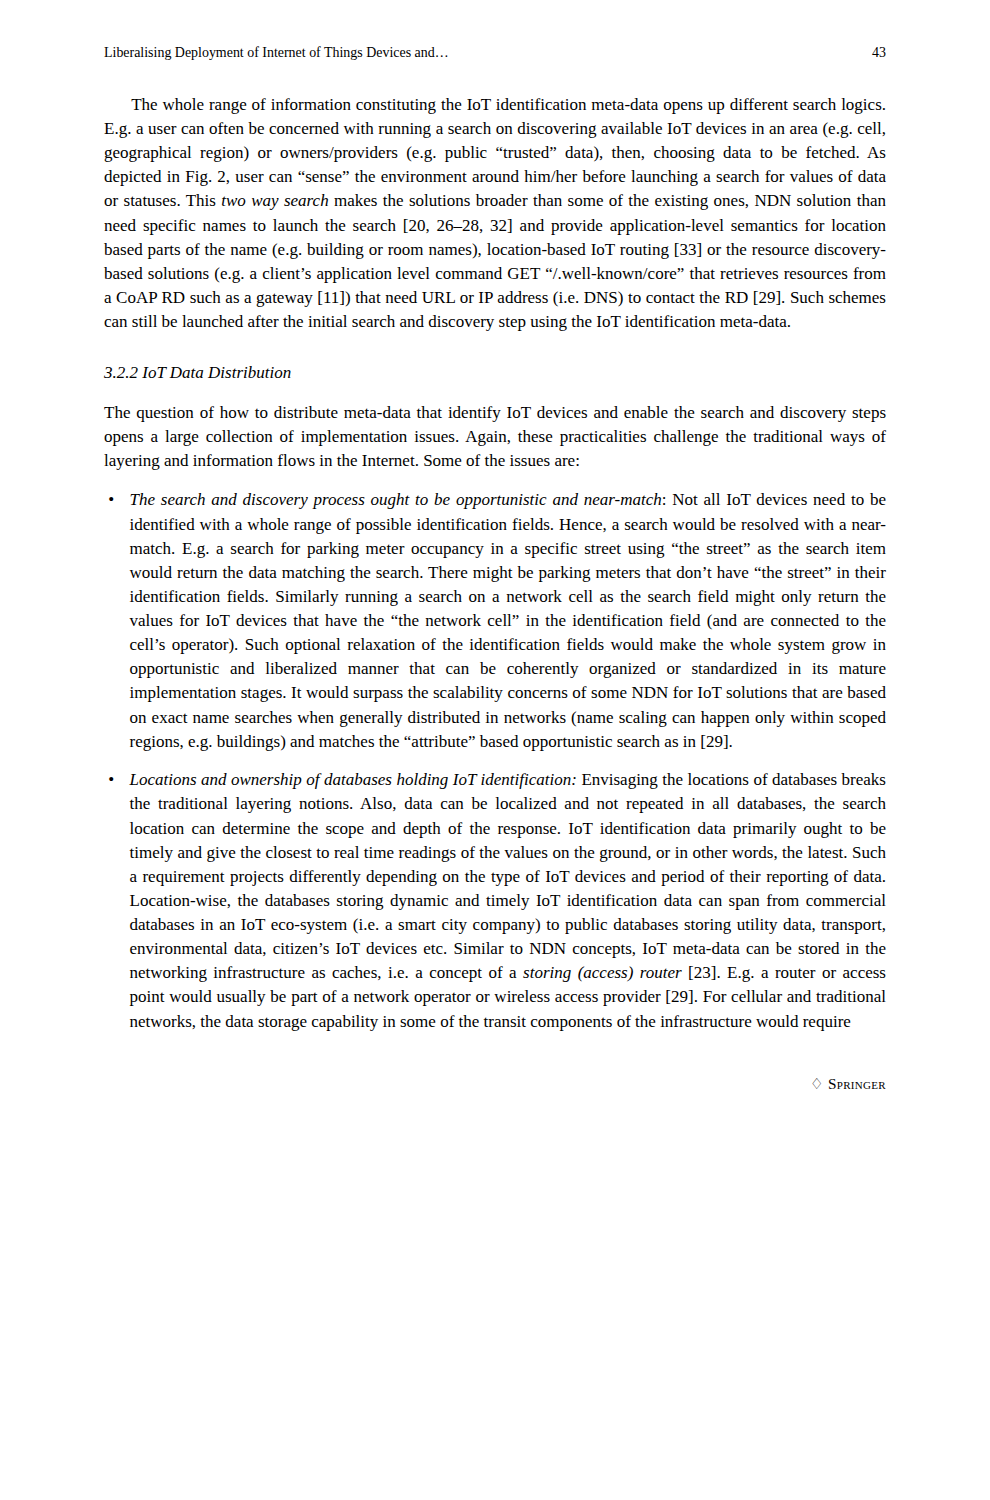Liberalising Deployment of Internet of Things Devices and… 43
The whole range of information constituting the IoT identification meta-data opens up different search logics. E.g. a user can often be concerned with running a search on discovering available IoT devices in an area (e.g. cell, geographical region) or owners/providers (e.g. public “trusted” data), then, choosing data to be fetched. As depicted in Fig. 2, user can “sense” the environment around him/her before launching a search for values of data or statuses. This two way search makes the solutions broader than some of the existing ones, NDN solution than need specific names to launch the search [20, 26–28, 32] and provide application-level semantics for location based parts of the name (e.g. building or room names), location-based IoT routing [33] or the resource discovery-based solutions (e.g. a client’s application level command GET “/.well-known/core” that retrieves resources from a CoAP RD such as a gateway [11]) that need URL or IP address (i.e. DNS) to contact the RD [29]. Such schemes can still be launched after the initial search and discovery step using the IoT identification meta-data.
3.2.2 IoT Data Distribution
The question of how to distribute meta-data that identify IoT devices and enable the search and discovery steps opens a large collection of implementation issues. Again, these practicalities challenge the traditional ways of layering and information flows in the Internet. Some of the issues are:
The search and discovery process ought to be opportunistic and near-match: Not all IoT devices need to be identified with a whole range of possible identification fields. Hence, a search would be resolved with a near-match. E.g. a search for parking meter occupancy in a specific street using “the street” as the search item would return the data matching the search. There might be parking meters that don’t have “the street” in their identification fields. Similarly running a search on a network cell as the search field might only return the values for IoT devices that have the “the network cell” in the identification field (and are connected to the cell’s operator). Such optional relaxation of the identification fields would make the whole system grow in opportunistic and liberalized manner that can be coherently organized or standardized in its mature implementation stages. It would surpass the scalability concerns of some NDN for IoT solutions that are based on exact name searches when generally distributed in networks (name scaling can happen only within scoped regions, e.g. buildings) and matches the “attribute” based opportunistic search as in [29].
Locations and ownership of databases holding IoT identification: Envisaging the locations of databases breaks the traditional layering notions. Also, data can be localized and not repeated in all databases, the search location can determine the scope and depth of the response. IoT identification data primarily ought to be timely and give the closest to real time readings of the values on the ground, or in other words, the latest. Such a requirement projects differently depending on the type of IoT devices and period of their reporting of data. Location-wise, the databases storing dynamic and timely IoT identification data can span from commercial databases in an IoT eco-system (i.e. a smart city company) to public databases storing utility data, transport, environmental data, citizen’s IoT devices etc. Similar to NDN concepts, IoT meta-data can be stored in the networking infrastructure as caches, i.e. a concept of a storing (access) router [23]. E.g. a router or access point would usually be part of a network operator or wireless access provider [29]. For cellular and traditional networks, the data storage capability in some of the transit components of the infrastructure would require
♢Springer